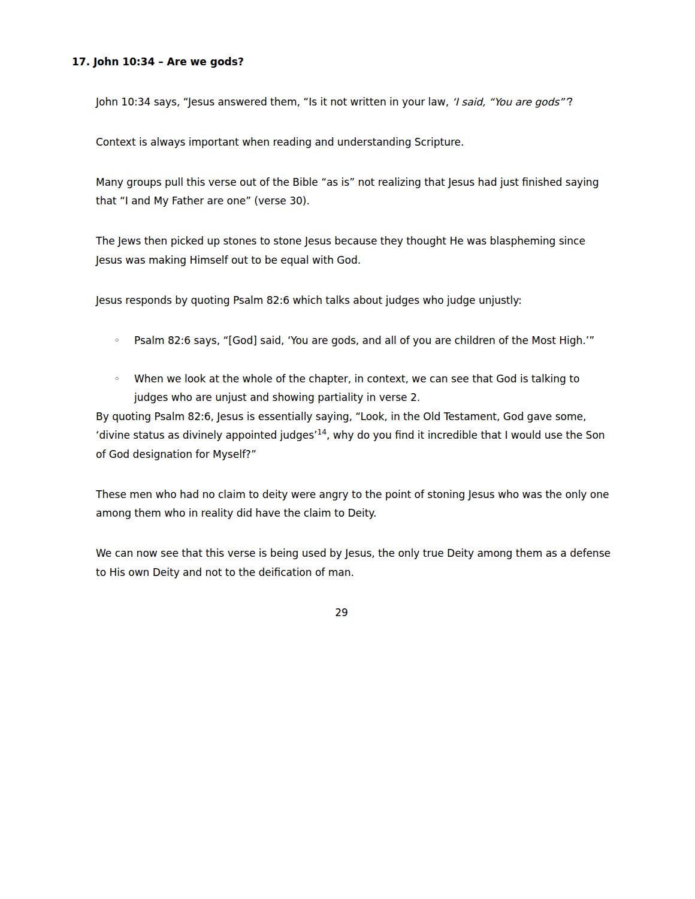17. John 10:34 – Are we gods?
John 10:34 says, “Jesus answered them, “Is it not written in your law, ‘I said, “You are gods”’?
Context is always important when reading and understanding Scripture.
Many groups pull this verse out of the Bible “as is” not realizing that Jesus had just finished saying that “I and My Father are one” (verse 30).
The Jews then picked up stones to stone Jesus because they thought He was blaspheming since Jesus was making Himself out to be equal with God.
Jesus responds by quoting Psalm 82:6 which talks about judges who judge unjustly:
Psalm 82:6 says, “[God] said, ‘You are gods, and all of you are children of the Most High.’”
When we look at the whole of the chapter, in context, we can see that God is talking to judges who are unjust and showing partiality in verse 2.
By quoting Psalm 82:6, Jesus is essentially saying, “Look, in the Old Testament, God gave some, ‘divine status as divinely appointed judges’14, why do you find it incredible that I would use the Son of God designation for Myself?”
These men who had no claim to deity were angry to the point of stoning Jesus who was the only one among them who in reality did have the claim to Deity.
We can now see that this verse is being used by Jesus, the only true Deity among them as a defense to His own Deity and not to the deification of man.
29